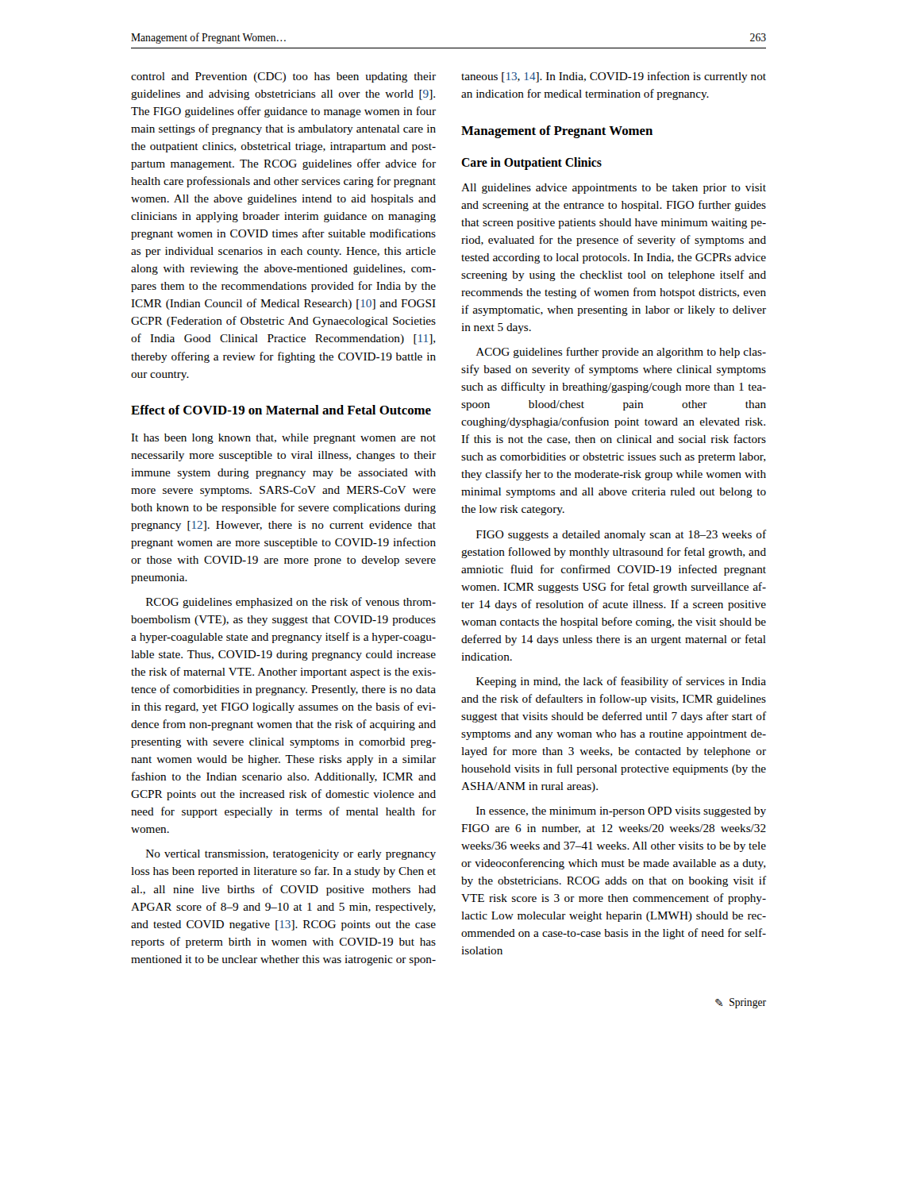Management of Pregnant Women… 263
control and Prevention (CDC) too has been updating their guidelines and advising obstetricians all over the world [9]. The FIGO guidelines offer guidance to manage women in four main settings of pregnancy that is ambulatory antenatal care in the outpatient clinics, obstetrical triage, intrapartum and postpartum management. The RCOG guidelines offer advice for health care professionals and other services caring for pregnant women. All the above guidelines intend to aid hospitals and clinicians in applying broader interim guidance on managing pregnant women in COVID times after suitable modifications as per individual scenarios in each county. Hence, this article along with reviewing the above-mentioned guidelines, compares them to the recommendations provided for India by the ICMR (Indian Council of Medical Research) [10] and FOGSI GCPR (Federation of Obstetric And Gynaecological Societies of India Good Clinical Practice Recommendation) [11], thereby offering a review for fighting the COVID-19 battle in our country.
Effect of COVID-19 on Maternal and Fetal Outcome
It has been long known that, while pregnant women are not necessarily more susceptible to viral illness, changes to their immune system during pregnancy may be associated with more severe symptoms. SARS-CoV and MERS-CoV were both known to be responsible for severe complications during pregnancy [12]. However, there is no current evidence that pregnant women are more susceptible to COVID-19 infection or those with COVID-19 are more prone to develop severe pneumonia.
RCOG guidelines emphasized on the risk of venous thromboembolism (VTE), as they suggest that COVID-19 produces a hyper-coagulable state and pregnancy itself is a hyper-coagulable state. Thus, COVID-19 during pregnancy could increase the risk of maternal VTE. Another important aspect is the existence of comorbidities in pregnancy. Presently, there is no data in this regard, yet FIGO logically assumes on the basis of evidence from non-pregnant women that the risk of acquiring and presenting with severe clinical symptoms in comorbid pregnant women would be higher. These risks apply in a similar fashion to the Indian scenario also. Additionally, ICMR and GCPR points out the increased risk of domestic violence and need for support especially in terms of mental health for women.
No vertical transmission, teratogenicity or early pregnancy loss has been reported in literature so far. In a study by Chen et al., all nine live births of COVID positive mothers had APGAR score of 8–9 and 9–10 at 1 and 5 min, respectively, and tested COVID negative [13]. RCOG points out the case reports of preterm birth in women with COVID-19 but has mentioned it to be unclear whether this was iatrogenic or spontaneous [13, 14]. In India, COVID-19 infection is currently not an indication for medical termination of pregnancy.
Management of Pregnant Women
Care in Outpatient Clinics
All guidelines advice appointments to be taken prior to visit and screening at the entrance to hospital. FIGO further guides that screen positive patients should have minimum waiting period, evaluated for the presence of severity of symptoms and tested according to local protocols. In India, the GCPRs advice screening by using the checklist tool on telephone itself and recommends the testing of women from hotspot districts, even if asymptomatic, when presenting in labor or likely to deliver in next 5 days.
ACOG guidelines further provide an algorithm to help classify based on severity of symptoms where clinical symptoms such as difficulty in breathing/gasping/cough more than 1 teaspoon blood/chest pain other than coughing/dysphagia/confusion point toward an elevated risk. If this is not the case, then on clinical and social risk factors such as comorbidities or obstetric issues such as preterm labor, they classify her to the moderate-risk group while women with minimal symptoms and all above criteria ruled out belong to the low risk category.
FIGO suggests a detailed anomaly scan at 18–23 weeks of gestation followed by monthly ultrasound for fetal growth, and amniotic fluid for confirmed COVID-19 infected pregnant women. ICMR suggests USG for fetal growth surveillance after 14 days of resolution of acute illness. If a screen positive woman contacts the hospital before coming, the visit should be deferred by 14 days unless there is an urgent maternal or fetal indication.
Keeping in mind, the lack of feasibility of services in India and the risk of defaulters in follow-up visits, ICMR guidelines suggest that visits should be deferred until 7 days after start of symptoms and any woman who has a routine appointment delayed for more than 3 weeks, be contacted by telephone or household visits in full personal protective equipments (by the ASHA/ANM in rural areas).
In essence, the minimum in-person OPD visits suggested by FIGO are 6 in number, at 12 weeks/20 weeks/28 weeks/32 weeks/36 weeks and 37–41 weeks. All other visits to be by tele or videoconferencing which must be made available as a duty, by the obstetricians. RCOG adds on that on booking visit if VTE risk score is 3 or more then commencement of prophylactic Low molecular weight heparin (LMWH) should be recommended on a case-to-case basis in the light of need for self-isolation
✎ Springer